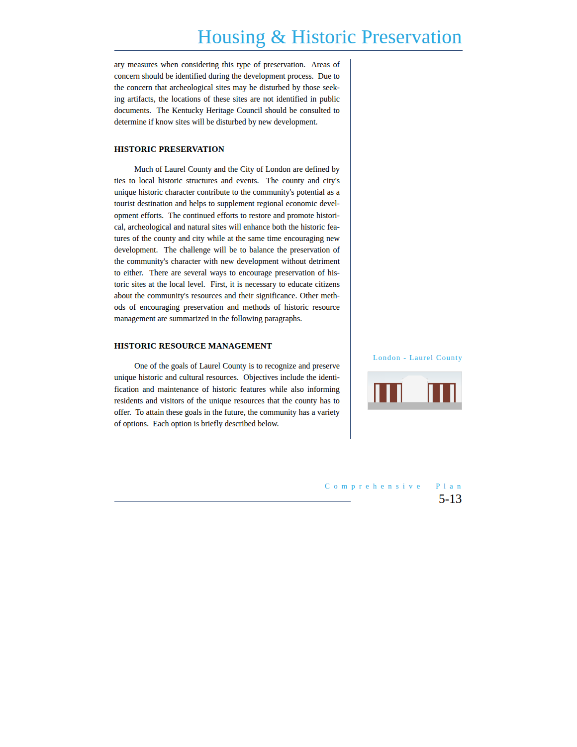Housing & Historic Preservation
ary measures when considering this type of preservation. Areas of concern should be identified during the development process. Due to the concern that archeological sites may be disturbed by those seeking artifacts, the locations of these sites are not identified in public documents. The Kentucky Heritage Council should be consulted to determine if know sites will be disturbed by new development.
HISTORIC PRESERVATION
Much of Laurel County and the City of London are defined by ties to local historic structures and events. The county and city's unique historic character contribute to the community's potential as a tourist destination and helps to supplement regional economic development efforts. The continued efforts to restore and promote historical, archeological and natural sites will enhance both the historic features of the county and city while at the same time encouraging new development. The challenge will be to balance the preservation of the community's character with new development without detriment to either. There are several ways to encourage preservation of historic sites at the local level. First, it is necessary to educate citizens about the community's resources and their significance. Other methods of encouraging preservation and methods of historic resource management are summarized in the following paragraphs.
HISTORIC RESOURCE MANAGEMENT
One of the goals of Laurel County is to recognize and preserve unique historic and cultural resources. Objectives include the identification and maintenance of historic features while also informing residents and visitors of the unique resources that the county has to offer. To attain these goals in the future, the community has a variety of options. Each option is briefly described below.
London - Laurel County
C o m p r e h e n s i v e P l a n
5-13